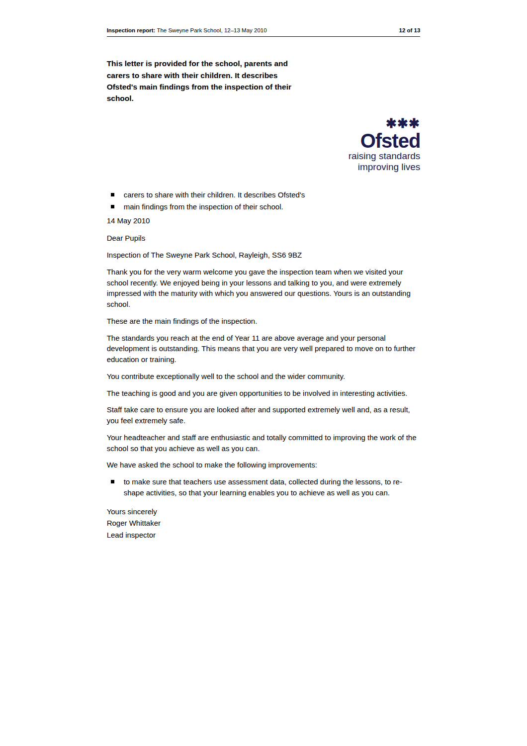Inspection report: The Sweyne Park School, 12–13 May 2010
12 of 13
This letter is provided for the school, parents and carers to share with their children. It describes Ofsted's main findings from the inspection of their school.
✱✱✱
Ofsted
raising standards
improving lives
carers to share with their children. It describes Ofsted's
main findings from the inspection of their school.
14 May 2010
Dear Pupils
Inspection of The Sweyne Park School, Rayleigh, SS6 9BZ
Thank you for the very warm welcome you gave the inspection team when we visited your school recently. We enjoyed being in your lessons and talking to you, and were extremely impressed with the maturity with which you answered our questions. Yours is an outstanding school.
These are the main findings of the inspection.
The standards you reach at the end of Year 11 are above average and your personal development is outstanding. This means that you are very well prepared to move on to further education or training.
You contribute exceptionally well to the school and the wider community.
The teaching is good and you are given opportunities to be involved in interesting activities.
Staff take care to ensure you are looked after and supported extremely well and, as a result, you feel extremely safe.
Your headteacher and staff are enthusiastic and totally committed to improving the work of the school so that you achieve as well as you can.
We have asked the school to make the following improvements:
to make sure that teachers use assessment data, collected during the lessons, to re-shape activities, so that your learning enables you to achieve as well as you can.
Yours sincerely
Roger Whittaker
Lead inspector